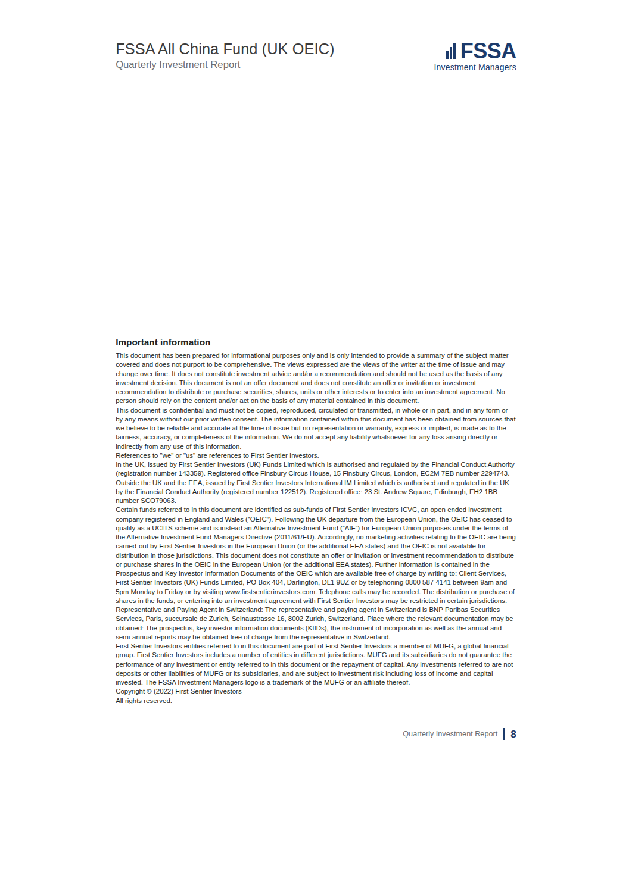FSSA All China Fund (UK OEIC)
Quarterly Investment Report
FSSA
Investment Managers
Important information
This document has been prepared for informational purposes only and is only intended to provide a summary of the subject matter covered and does not purport to be comprehensive. The views expressed are the views of the writer at the time of issue and may change over time. It does not constitute investment advice and/or a recommendation and should not be used as the basis of any investment decision. This document is not an offer document and does not constitute an offer or invitation or investment recommendation to distribute or purchase securities, shares, units or other interests or to enter into an investment agreement. No person should rely on the content and/or act on the basis of any material contained in this document.
This document is confidential and must not be copied, reproduced, circulated or transmitted, in whole or in part, and in any form or by any means without our prior written consent. The information contained within this document has been obtained from sources that we believe to be reliable and accurate at the time of issue but no representation or warranty, express or implied, is made as to the fairness, accuracy, or completeness of the information. We do not accept any liability whatsoever for any loss arising directly or indirectly from any use of this information.
References to "we" or "us" are references to First Sentier Investors.
In the UK, issued by First Sentier Investors (UK) Funds Limited which is authorised and regulated by the Financial Conduct Authority (registration number 143359). Registered office Finsbury Circus House, 15 Finsbury Circus, London, EC2M 7EB number 2294743. Outside the UK and the EEA, issued by First Sentier Investors International IM Limited which is authorised and regulated in the UK by the Financial Conduct Authority (registered number 122512). Registered office: 23 St. Andrew Square, Edinburgh, EH2 1BB number SCO79063.
Certain funds referred to in this document are identified as sub-funds of First Sentier Investors ICVC, an open ended investment company registered in England and Wales (“OEIC”). Following the UK departure from the European Union, the OEIC has ceased to qualify as a UCITS scheme and is instead an Alternative Investment Fund (“AIF”) for European Union purposes under the terms of the Alternative Investment Fund Managers Directive (2011/61/EU). Accordingly, no marketing activities relating to the OEIC are being carried-out by First Sentier Investors in the European Union (or the additional EEA states) and the OEIC is not available for distribution in those jurisdictions. This document does not constitute an offer or invitation or investment recommendation to distribute or purchase shares in the OEIC in the European Union (or the additional EEA states). Further information is contained in the Prospectus and Key Investor Information Documents of the OEIC which are available free of charge by writing to: Client Services, First Sentier Investors (UK) Funds Limited, PO Box 404, Darlington, DL1 9UZ or by telephoning 0800 587 4141 between 9am and 5pm Monday to Friday or by visiting www.firstsentierinvestors.com. Telephone calls may be recorded. The distribution or purchase of shares in the funds, or entering into an investment agreement with First Sentier Investors may be restricted in certain jurisdictions.
Representative and Paying Agent in Switzerland: The representative and paying agent in Switzerland is BNP Paribas Securities Services, Paris, succursale de Zurich, Selnaustrasse 16, 8002 Zurich, Switzerland. Place where the relevant documentation may be obtained: The prospectus, key investor information documents (KIIDs), the instrument of incorporation as well as the annual and semi-annual reports may be obtained free of charge from the representative in Switzerland.
First Sentier Investors entities referred to in this document are part of First Sentier Investors a member of MUFG, a global financial group. First Sentier Investors includes a number of entities in different jurisdictions. MUFG and its subsidiaries do not guarantee the performance of any investment or entity referred to in this document or the repayment of capital. Any investments referred to are not deposits or other liabilities of MUFG or its subsidiaries, and are subject to investment risk including loss of income and capital invested. The FSSA Investment Managers logo is a trademark of the MUFG or an affiliate thereof.
Copyright © (2022) First Sentier Investors
All rights reserved.
Quarterly Investment Report 8